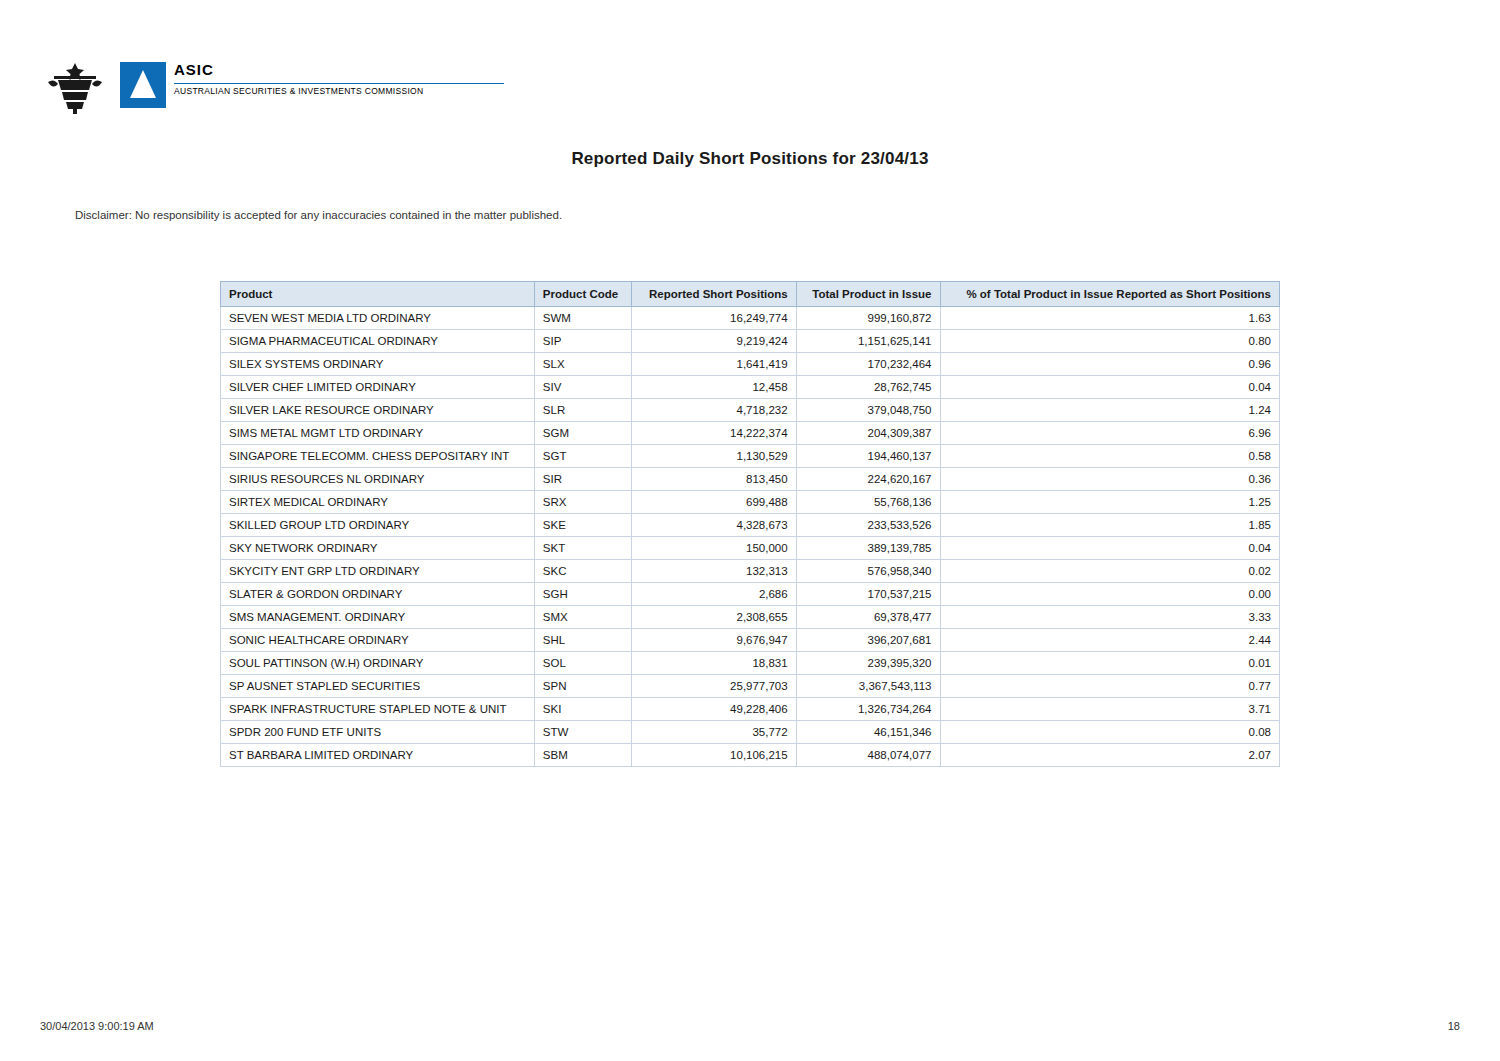ASIC
AUSTRALIAN SECURITIES & INVESTMENTS COMMISSION
Reported Daily Short Positions for 23/04/13
Disclaimer: No responsibility is accepted for any inaccuracies contained in the matter published.
| Product | Product Code | Reported Short Positions | Total Product in Issue | % of Total Product in Issue Reported as Short Positions |
| --- | --- | --- | --- | --- |
| SEVEN WEST MEDIA LTD ORDINARY | SWM | 16,249,774 | 999,160,872 | 1.63 |
| SIGMA PHARMACEUTICAL ORDINARY | SIP | 9,219,424 | 1,151,625,141 | 0.80 |
| SILEX SYSTEMS ORDINARY | SLX | 1,641,419 | 170,232,464 | 0.96 |
| SILVER CHEF LIMITED ORDINARY | SIV | 12,458 | 28,762,745 | 0.04 |
| SILVER LAKE RESOURCE ORDINARY | SLR | 4,718,232 | 379,048,750 | 1.24 |
| SIMS METAL MGMT LTD ORDINARY | SGM | 14,222,374 | 204,309,387 | 6.96 |
| SINGAPORE TELECOMM. CHESS DEPOSITARY INT | SGT | 1,130,529 | 194,460,137 | 0.58 |
| SIRIUS RESOURCES NL ORDINARY | SIR | 813,450 | 224,620,167 | 0.36 |
| SIRTEX MEDICAL ORDINARY | SRX | 699,488 | 55,768,136 | 1.25 |
| SKILLED GROUP LTD ORDINARY | SKE | 4,328,673 | 233,533,526 | 1.85 |
| SKY NETWORK ORDINARY | SKT | 150,000 | 389,139,785 | 0.04 |
| SKYCITY ENT GRP LTD ORDINARY | SKC | 132,313 | 576,958,340 | 0.02 |
| SLATER & GORDON ORDINARY | SGH | 2,686 | 170,537,215 | 0.00 |
| SMS MANAGEMENT. ORDINARY | SMX | 2,308,655 | 69,378,477 | 3.33 |
| SONIC HEALTHCARE ORDINARY | SHL | 9,676,947 | 396,207,681 | 2.44 |
| SOUL PATTINSON (W.H) ORDINARY | SOL | 18,831 | 239,395,320 | 0.01 |
| SP AUSNET STAPLED SECURITIES | SPN | 25,977,703 | 3,367,543,113 | 0.77 |
| SPARK INFRASTRUCTURE STAPLED NOTE & UNIT | SKI | 49,228,406 | 1,326,734,264 | 3.71 |
| SPDR 200 FUND ETF UNITS | STW | 35,772 | 46,151,346 | 0.08 |
| ST BARBARA LIMITED ORDINARY | SBM | 10,106,215 | 488,074,077 | 2.07 |
30/04/2013 9:00:19 AM 18